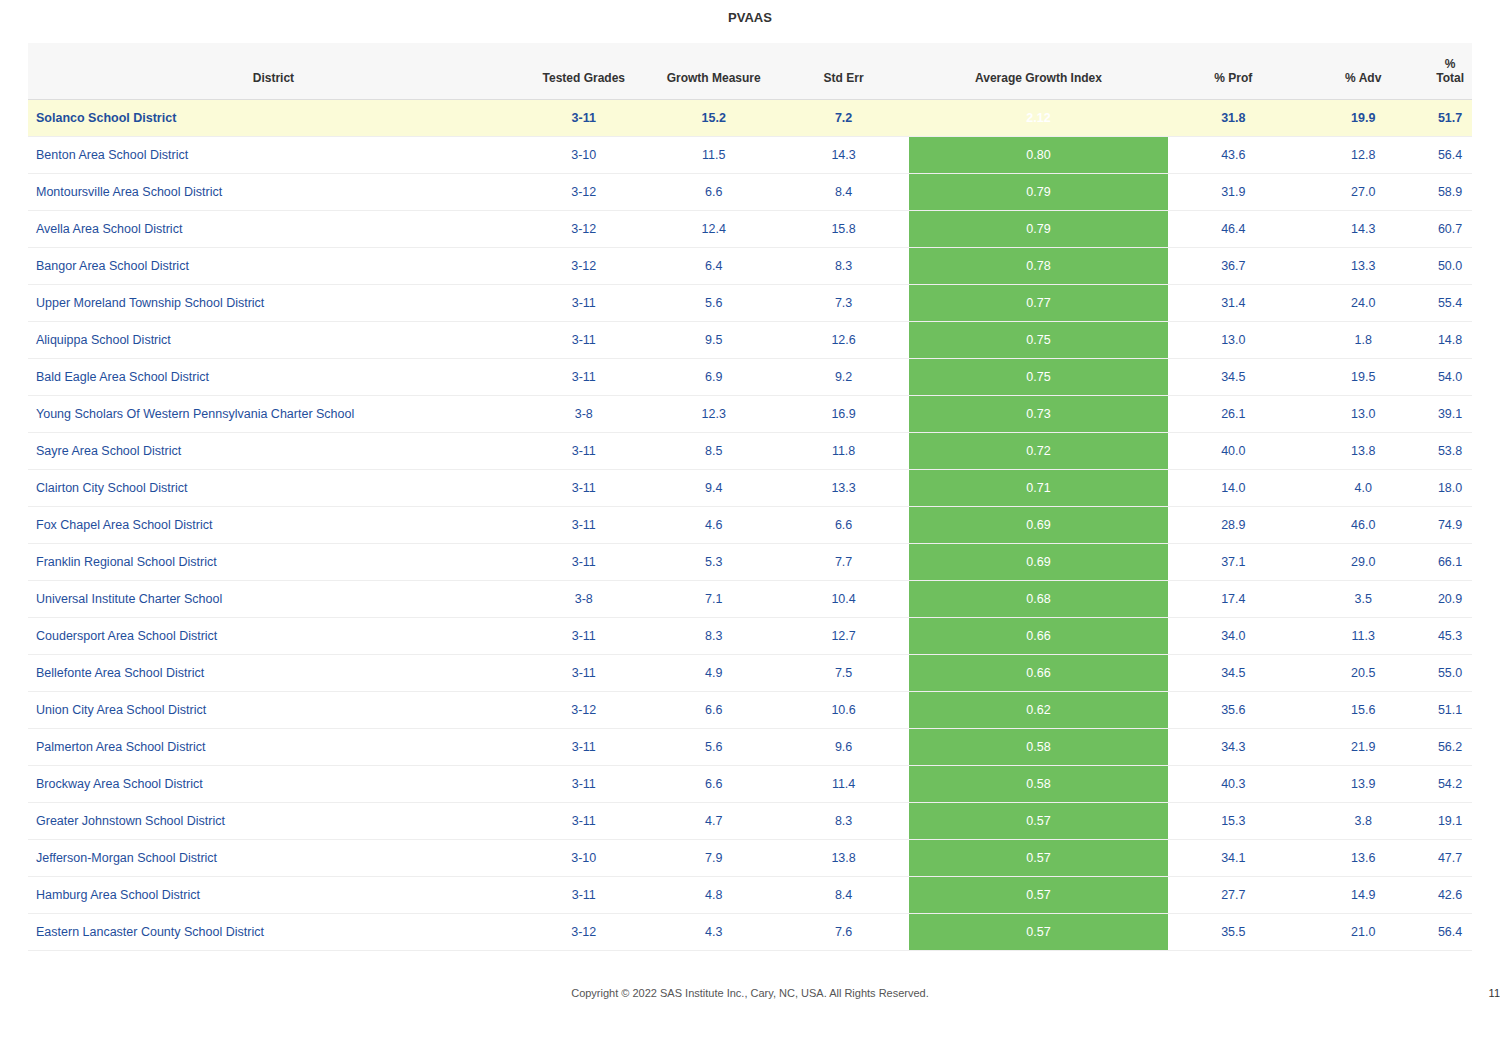PVAAS
| District | Tested Grades | Growth Measure | Std Err | Average Growth Index | % Prof | % Adv | % Total |
| --- | --- | --- | --- | --- | --- | --- | --- |
| Solanco School District | 3-11 | 15.2 | 7.2 | 2.12 | 31.8 | 19.9 | 51.7 |
| Benton Area School District | 3-10 | 11.5 | 14.3 | 0.80 | 43.6 | 12.8 | 56.4 |
| Montoursville Area School District | 3-12 | 6.6 | 8.4 | 0.79 | 31.9 | 27.0 | 58.9 |
| Avella Area School District | 3-12 | 12.4 | 15.8 | 0.79 | 46.4 | 14.3 | 60.7 |
| Bangor Area School District | 3-12 | 6.4 | 8.3 | 0.78 | 36.7 | 13.3 | 50.0 |
| Upper Moreland Township School District | 3-11 | 5.6 | 7.3 | 0.77 | 31.4 | 24.0 | 55.4 |
| Aliquippa School District | 3-11 | 9.5 | 12.6 | 0.75 | 13.0 | 1.8 | 14.8 |
| Bald Eagle Area School District | 3-11 | 6.9 | 9.2 | 0.75 | 34.5 | 19.5 | 54.0 |
| Young Scholars Of Western Pennsylvania Charter School | 3-8 | 12.3 | 16.9 | 0.73 | 26.1 | 13.0 | 39.1 |
| Sayre Area School District | 3-11 | 8.5 | 11.8 | 0.72 | 40.0 | 13.8 | 53.8 |
| Clairton City School District | 3-11 | 9.4 | 13.3 | 0.71 | 14.0 | 4.0 | 18.0 |
| Fox Chapel Area School District | 3-11 | 4.6 | 6.6 | 0.69 | 28.9 | 46.0 | 74.9 |
| Franklin Regional School District | 3-11 | 5.3 | 7.7 | 0.69 | 37.1 | 29.0 | 66.1 |
| Universal Institute Charter School | 3-8 | 7.1 | 10.4 | 0.68 | 17.4 | 3.5 | 20.9 |
| Coudersport Area School District | 3-11 | 8.3 | 12.7 | 0.66 | 34.0 | 11.3 | 45.3 |
| Bellefonte Area School District | 3-11 | 4.9 | 7.5 | 0.66 | 34.5 | 20.5 | 55.0 |
| Union City Area School District | 3-12 | 6.6 | 10.6 | 0.62 | 35.6 | 15.6 | 51.1 |
| Palmerton Area School District | 3-11 | 5.6 | 9.6 | 0.58 | 34.3 | 21.9 | 56.2 |
| Brockway Area School District | 3-11 | 6.6 | 11.4 | 0.58 | 40.3 | 13.9 | 54.2 |
| Greater Johnstown School District | 3-11 | 4.7 | 8.3 | 0.57 | 15.3 | 3.8 | 19.1 |
| Jefferson-Morgan School District | 3-10 | 7.9 | 13.8 | 0.57 | 34.1 | 13.6 | 47.7 |
| Hamburg Area School District | 3-11 | 4.8 | 8.4 | 0.57 | 27.7 | 14.9 | 42.6 |
| Eastern Lancaster County School District | 3-12 | 4.3 | 7.6 | 0.57 | 35.5 | 21.0 | 56.4 |
Copyright © 2022 SAS Institute Inc., Cary, NC, USA. All Rights Reserved. 11